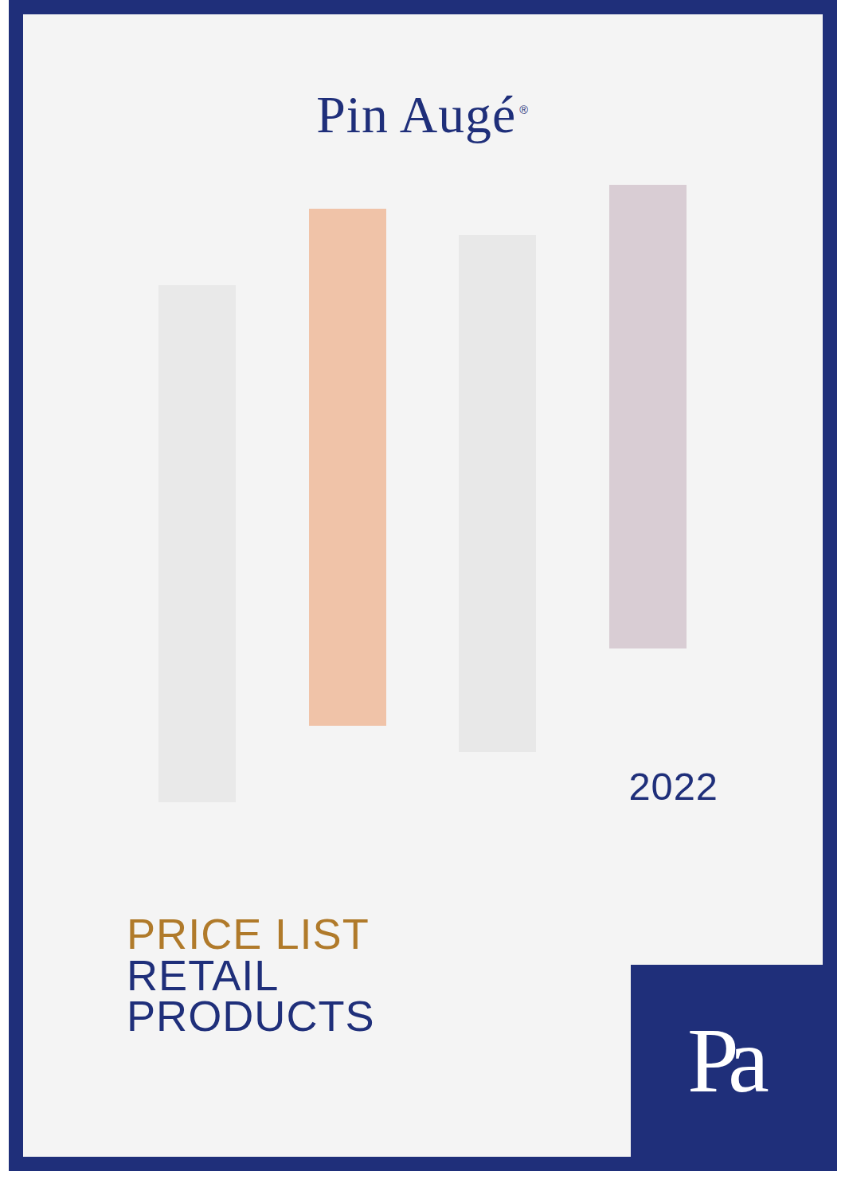Pin Augé®
2022
Price List Retail Products
Pa